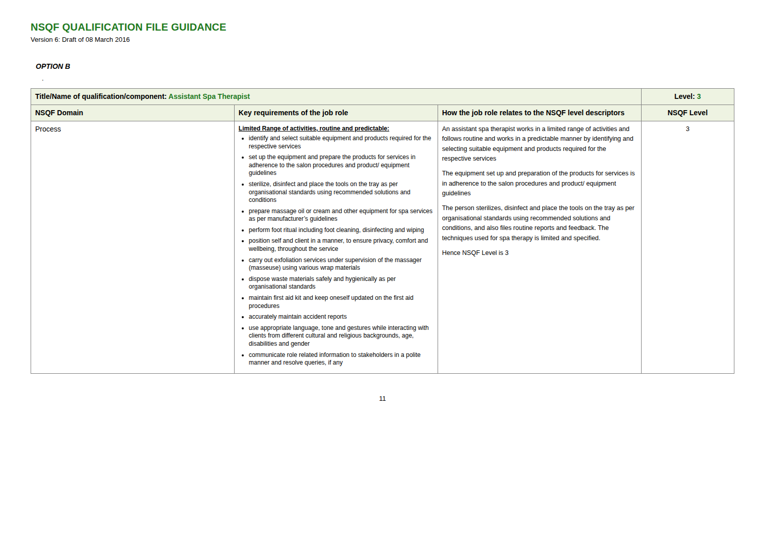NSQF QUALIFICATION FILE GUIDANCE
Version 6: Draft of 08 March 2016
OPTION B
.
| Title/Name of qualification/component: Assistant Spa Therapist | Level: 3 |
| NSQF Domain | Key requirements of the job role | How the job role relates to the NSQF level descriptors | NSQF Level |
| Process | Limited Range of activities, routine and predictable: identify and select suitable equipment and products required for the respective services set up the equipment and prepare the products for services in adherence to the salon procedures and product/ equipment guidelines sterilize, disinfect and place the tools on the tray as per organisational standards using recommended solutions and conditions prepare massage oil or cream and other equipment for spa services as per manufacturer’s guidelines perform foot ritual including foot cleaning, disinfecting and wiping position self and client in a manner, to ensure privacy, comfort and wellbeing, throughout the service carry out exfoliation services under supervision of the massager (masseuse) using various wrap materials dispose waste materials safely and hygienically as per organisational standards maintain first aid kit and keep oneself updated on the first aid procedures accurately maintain accident reports use appropriate language, tone and gestures while interacting with clients from different cultural and religious backgrounds, age, disabilities and gender communicate role related information to stakeholders in a polite manner and resolve queries, if any | An assistant spa therapist works in a limited range of activities and follows routine and works in a predictable manner by identifying and selecting suitable equipment and products required for the respective services The equipment set up and preparation of the products for services is in adherence to the salon procedures and product/ equipment guidelines The person sterilizes, disinfect and place the tools on the tray as per organisational standards using recommended solutions and conditions, and also files routine reports and feedback. The techniques used for spa therapy is limited and specified. Hence NSQF Level is 3 | 3 |
11